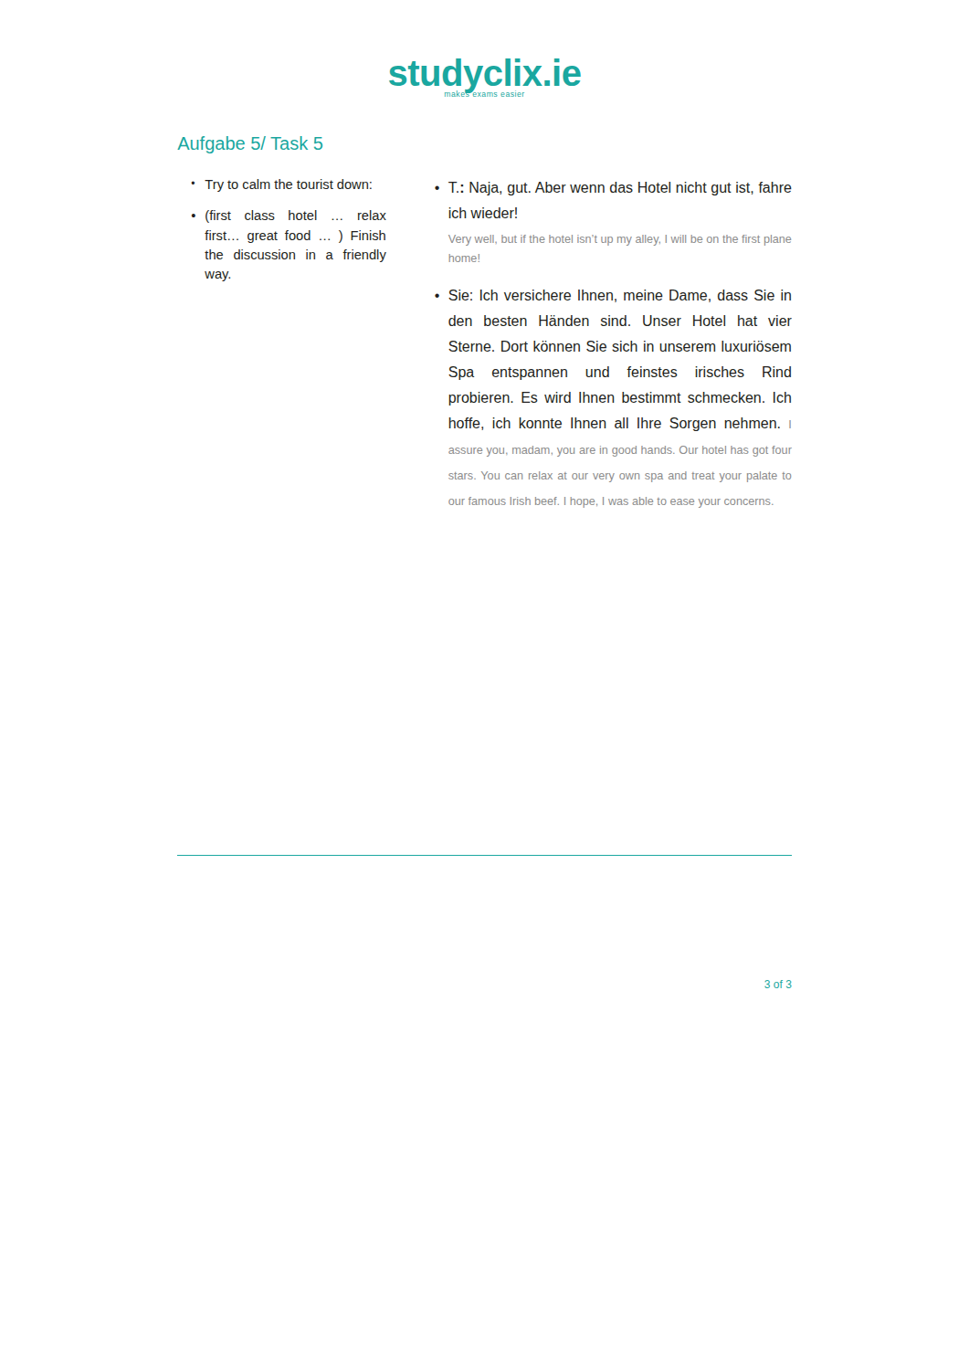studyclix.ie
makes exams easier
Aufgabe 5/ Task 5
Try to calm the tourist down:
(first class hotel … relax first… great food … ) Finish the discussion in a friendly way.
T.: Naja, gut. Aber wenn das Hotel nicht gut ist, fahre ich wieder! Very well, but if the hotel isn’t up my alley, I will be on the first plane home!
Sie: Ich versichere Ihnen, meine Dame, dass Sie in den besten Händen sind. Unser Hotel hat vier Sterne. Dort können Sie sich in unserem luxuriösem Spa entspannen und feinstes irisches Rind probieren. Es wird Ihnen bestimmt schmecken. Ich hoffe, ich konnte Ihnen all Ihre Sorgen nehmen. I assure you, madam, you are in good hands. Our hotel has got four stars. You can relax at our very own spa and treat your palate to our famous Irish beef. I hope, I was able to ease your concerns.
3 of 3